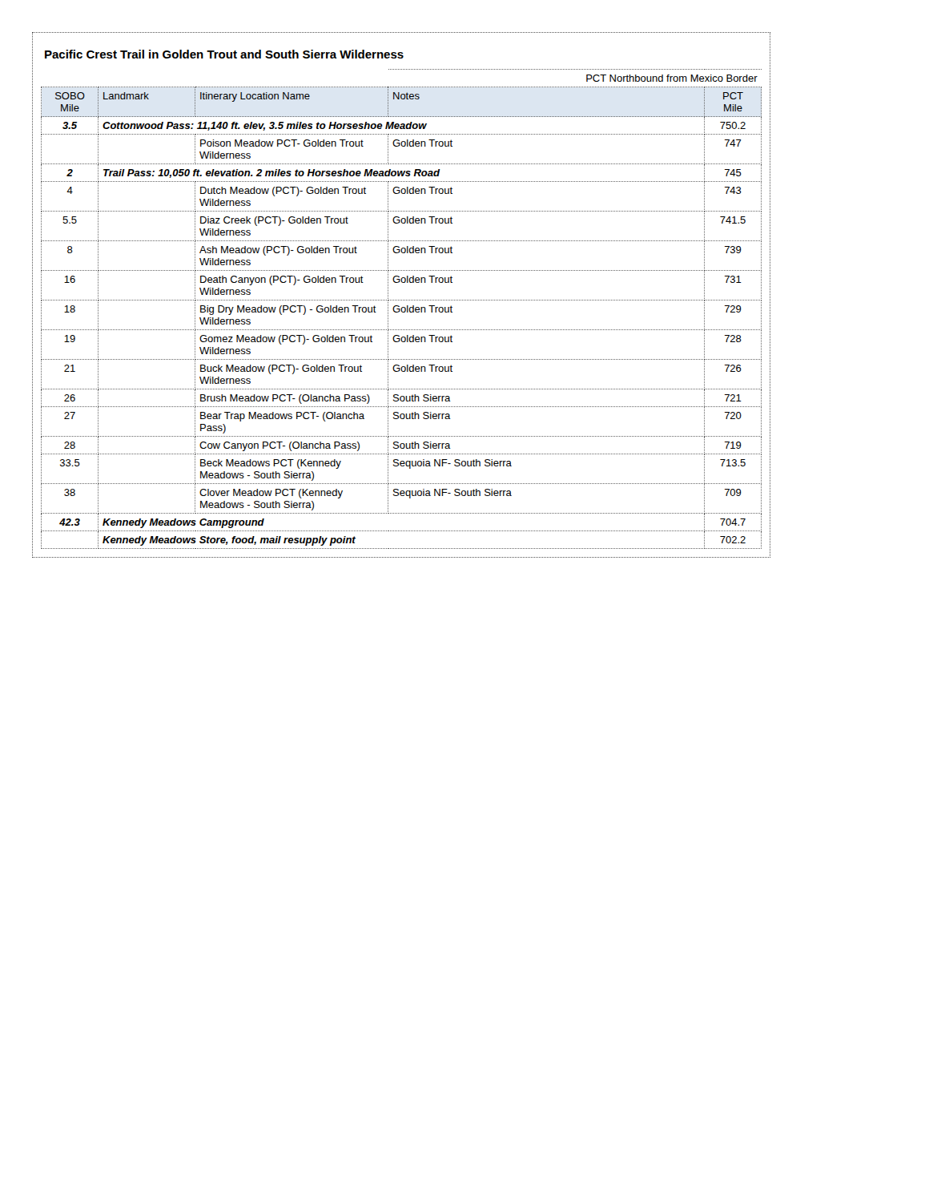Pacific Crest Trail in Golden Trout and South Sierra Wilderness
| | | | PCT Northbound from Mexico Border |
| --- | --- | --- | --- |
| SOBO Mile | Landmark | Itinerary Location Name | Notes | PCT Mile |
| 3.5 | Cottonwood Pass: 11,140 ft. elev, 3.5 miles to Horseshoe Meadow | 750.2 |
| | | Poison Meadow PCT- Golden Trout Wilderness | Golden Trout | 747 |
| 2 | Trail Pass: 10,050 ft. elevation. 2 miles to Horseshoe Meadows Road | 745 |
| 4 | | Dutch Meadow (PCT)- Golden Trout Wilderness | Golden Trout | 743 |
| 5.5 | | Diaz Creek (PCT)- Golden Trout Wilderness | Golden Trout | 741.5 |
| 8 | | Ash Meadow (PCT)- Golden Trout Wilderness | Golden Trout | 739 |
| 16 | | Death Canyon (PCT)- Golden Trout Wilderness | Golden Trout | 731 |
| 18 | | Big Dry Meadow (PCT) - Golden Trout Wilderness | Golden Trout | 729 |
| 19 | | Gomez Meadow (PCT)- Golden Trout Wilderness | Golden Trout | 728 |
| 21 | | Buck Meadow (PCT)- Golden Trout Wilderness | Golden Trout | 726 |
| 26 | | Brush Meadow PCT- (Olancha Pass) | South Sierra | 721 |
| 27 | | Bear Trap Meadows PCT- (Olancha Pass) | South Sierra | 720 |
| 28 | | Cow Canyon PCT- (Olancha Pass) | South Sierra | 719 |
| 33.5 | | Beck Meadows PCT (Kennedy Meadows - South Sierra) | Sequoia NF- South Sierra | 713.5 |
| 38 | | Clover Meadow PCT (Kennedy Meadows - South Sierra) | Sequoia NF- South Sierra | 709 |
| 42.3 | Kennedy Meadows Campground | 704.7 |
| | Kennedy Meadows Store, food, mail resupply point | 702.2 |